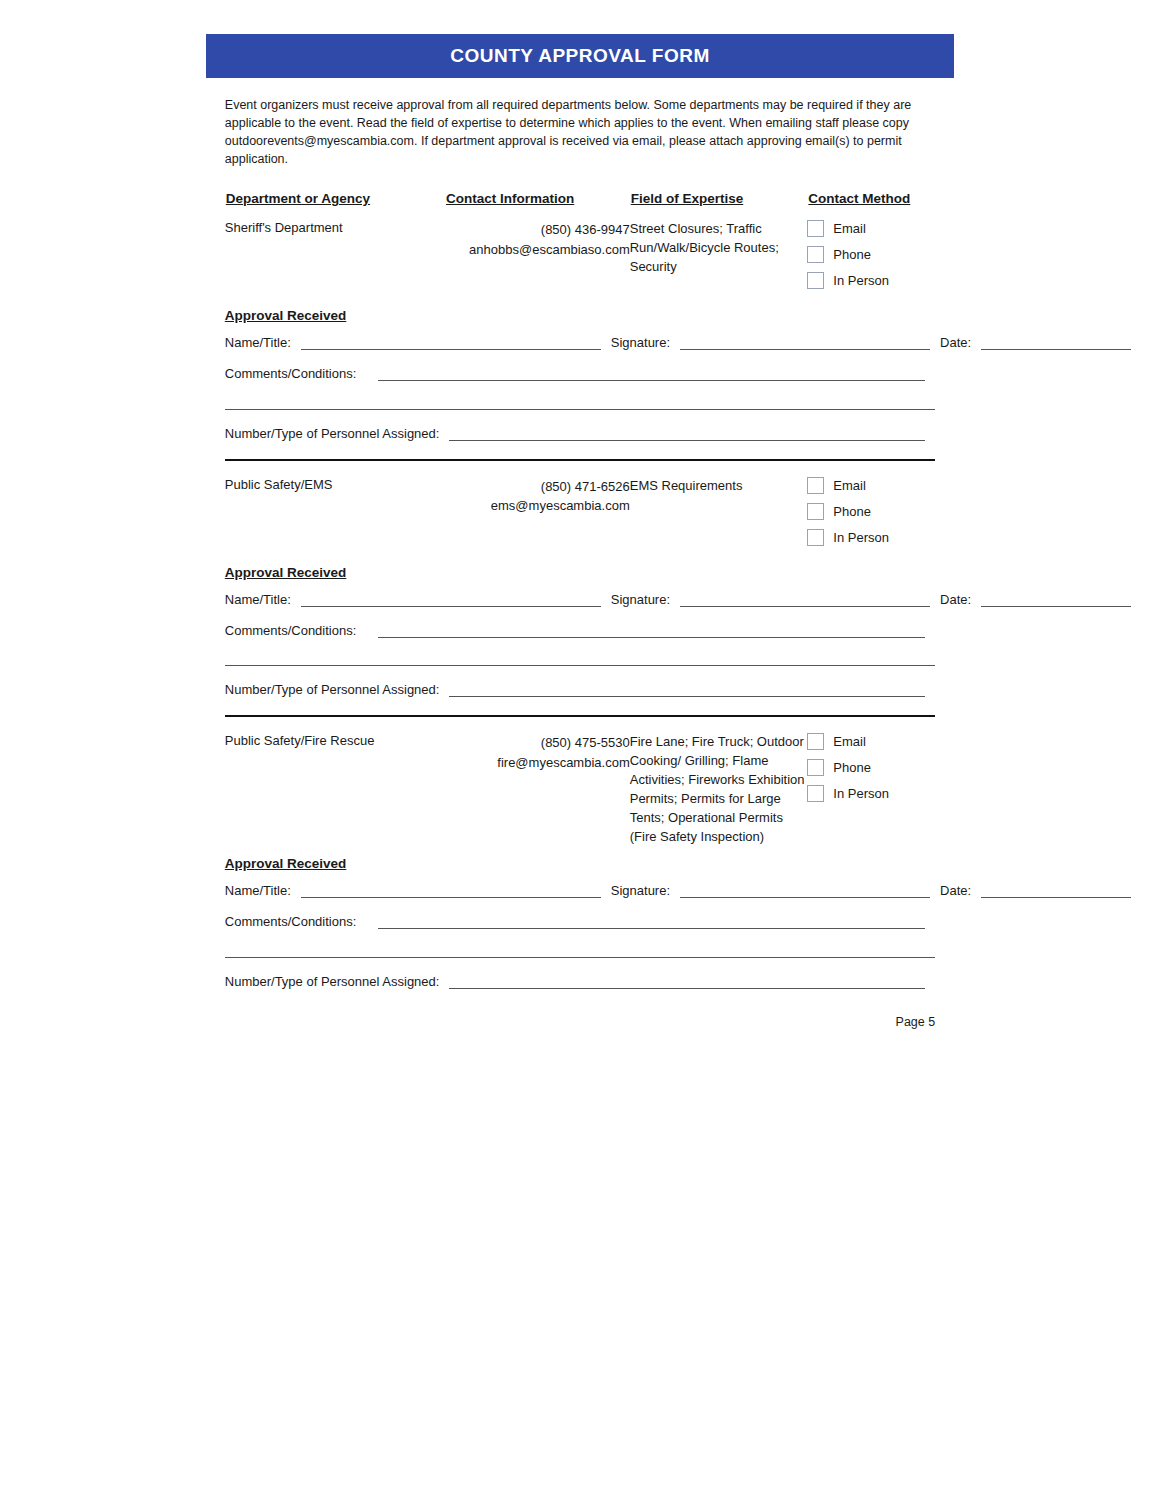COUNTY APPROVAL FORM
Event organizers must receive approval from all required departments below. Some departments may be required if they are applicable to the event. Read the field of expertise to determine which applies to the event. When emailing staff please copy outdoorevents@myescambia.com. If department approval is received via email, please attach approving email(s) to permit application.
| Department or Agency | Contact Information | Field of Expertise | Contact Method |
| --- | --- | --- | --- |
| Sheriff's Department | (850) 436-9947 anhobbs@escambiaso.com | Street Closures; Traffic Run/Walk/Bicycle Routes; Security | Email Phone In Person |
Approval Received
Name/Title: Signature: Date:
Comments/Conditions:
Number/Type of Personnel Assigned:
| Public Safety/EMS | (850) 471-6526 ems@myescambia.com | EMS Requirements | Email Phone In Person |
Approval Received
Name/Title: Signature: Date:
Comments/Conditions:
Number/Type of Personnel Assigned:
| Public Safety/Fire Rescue | (850) 475-5530 fire@myescambia.com | Fire Lane; Fire Truck; Outdoor Cooking/ Grilling; Flame Activities; Fireworks Exhibition Permits; Permits for Large Tents; Operational Permits (Fire Safety Inspection) | Email Phone In Person |
Approval Received
Name/Title: Signature: Date:
Comments/Conditions:
Number/Type of Personnel Assigned:
Page 5